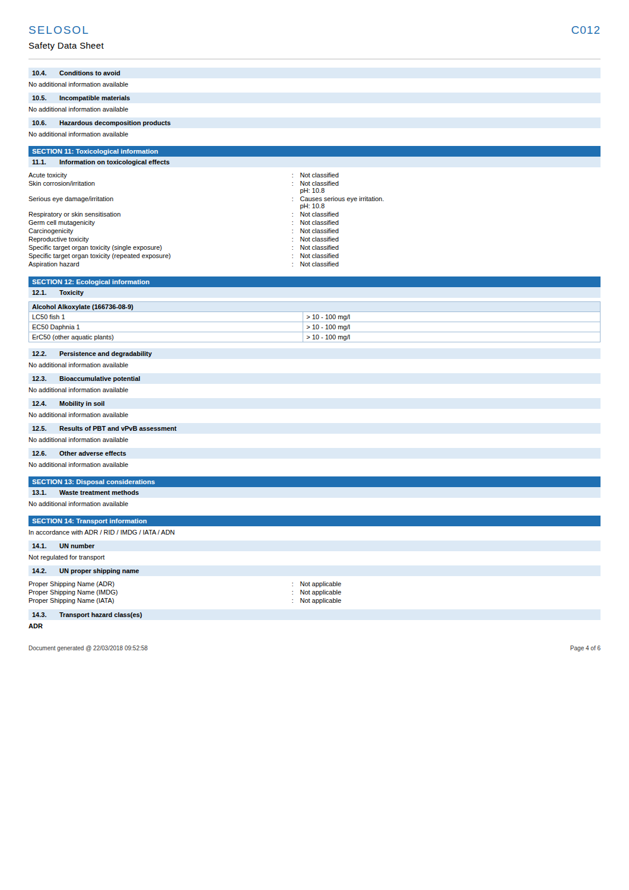SELOSOL C012
Safety Data Sheet
10.4. Conditions to avoid
No additional information available
10.5. Incompatible materials
No additional information available
10.6. Hazardous decomposition products
No additional information available
SECTION 11: Toxicological information
11.1. Information on toxicological effects
| Acute toxicity | : | Not classified |
| Skin corrosion/irritation | : | Not classified pH: 10.8 |
| Serious eye damage/irritation | : | Causes serious eye irritation. pH: 10.8 |
| Respiratory or skin sensitisation | : | Not classified |
| Germ cell mutagenicity | : | Not classified |
| Carcinogenicity | : | Not classified |
| Reproductive toxicity | : | Not classified |
| Specific target organ toxicity (single exposure) | : | Not classified |
| Specific target organ toxicity (repeated exposure) | : | Not classified |
| Aspiration hazard | : | Not classified |
SECTION 12: Ecological information
12.1. Toxicity
| Alcohol Alkoxylate (166736-08-9) |
| --- |
| LC50 fish 1 | > 10 - 100 mg/l |
| EC50 Daphnia 1 | > 10 - 100 mg/l |
| ErC50 (other aquatic plants) | > 10 - 100 mg/l |
12.2. Persistence and degradability
No additional information available
12.3. Bioaccumulative potential
No additional information available
12.4. Mobility in soil
No additional information available
12.5. Results of PBT and vPvB assessment
No additional information available
12.6. Other adverse effects
No additional information available
SECTION 13: Disposal considerations
13.1. Waste treatment methods
No additional information available
SECTION 14: Transport information
In accordance with ADR / RID / IMDG / IATA / ADN
14.1. UN number
Not regulated for transport
14.2. UN proper shipping name
| Proper Shipping Name (ADR) | : | Not applicable |
| Proper Shipping Name (IMDG) | : | Not applicable |
| Proper Shipping Name (IATA) | : | Not applicable |
14.3. Transport hazard class(es)
ADR
Document generated @ 22/03/2018 09:52:58 Page 4 of 6